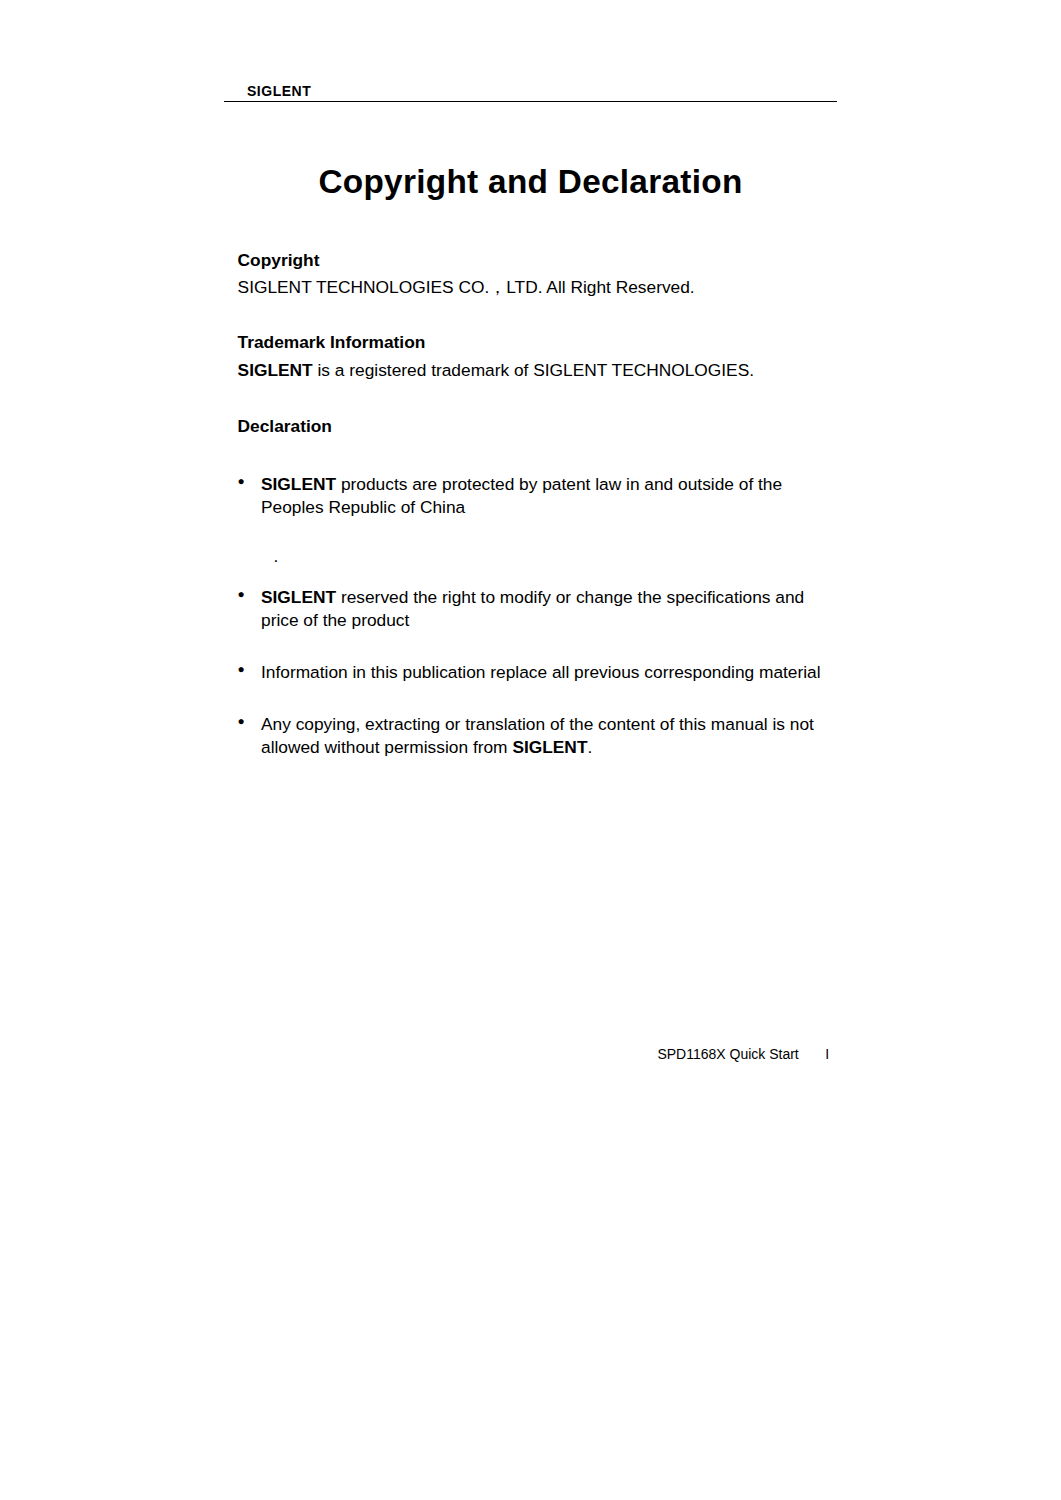SIGLENT
Copyright and Declaration
Copyright
SIGLENT TECHNOLOGIES CO.，LTD. All Right Reserved.
Trademark Information
SIGLENT is a registered trademark of SIGLENT TECHNOLOGIES.
Declaration
SIGLENT products are protected by patent law in and outside of the Peoples Republic of China
.
SIGLENT reserved the right to modify or change the specifications and price of the product
Information in this publication replace all previous corresponding material
Any copying, extracting or translation of the content of this manual is not allowed without permission from SIGLENT.
SPD1168X Quick StartI